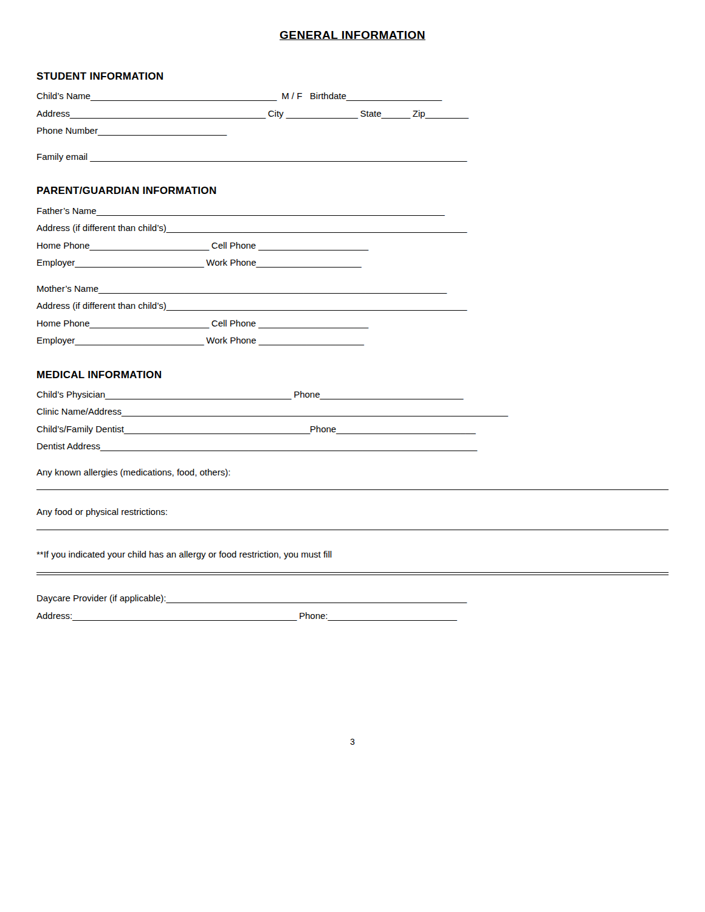GENERAL INFORMATION
STUDENT INFORMATION
Child’s Name_______________________________________ M / F Birthdate____________________
Address_________________________________________ City _______________ State______ Zip_________
Phone Number___________________________
Family email _______________________________________________________________________________
PARENT/GUARDIAN INFORMATION
Father’s Name_________________________________________________________________________
Address (if different than child’s)_______________________________________________________________
Home Phone_________________________ Cell Phone _______________________
Employer___________________________ Work Phone______________________
Mother’s Name_________________________________________________________________________
Address (if different than child’s)_______________________________________________________________
Home Phone_________________________ Cell Phone _______________________
Employer___________________________ Work Phone ______________________
MEDICAL INFORMATION
Child’s Physician_______________________________________ Phone______________________________
Clinic Name/Address_________________________________________________________________________________
Child’s/Family Dentist_______________________________________Phone_____________________________
Dentist Address_______________________________________________________________________________
Any known allergies (medications, food, others):
Any food or physical restrictions:
**If you indicated your child has an allergy or food restriction, you must fill
Daycare Provider (if applicable):_______________________________________________________________
Address:_______________________________________________ Phone:___________________________
3